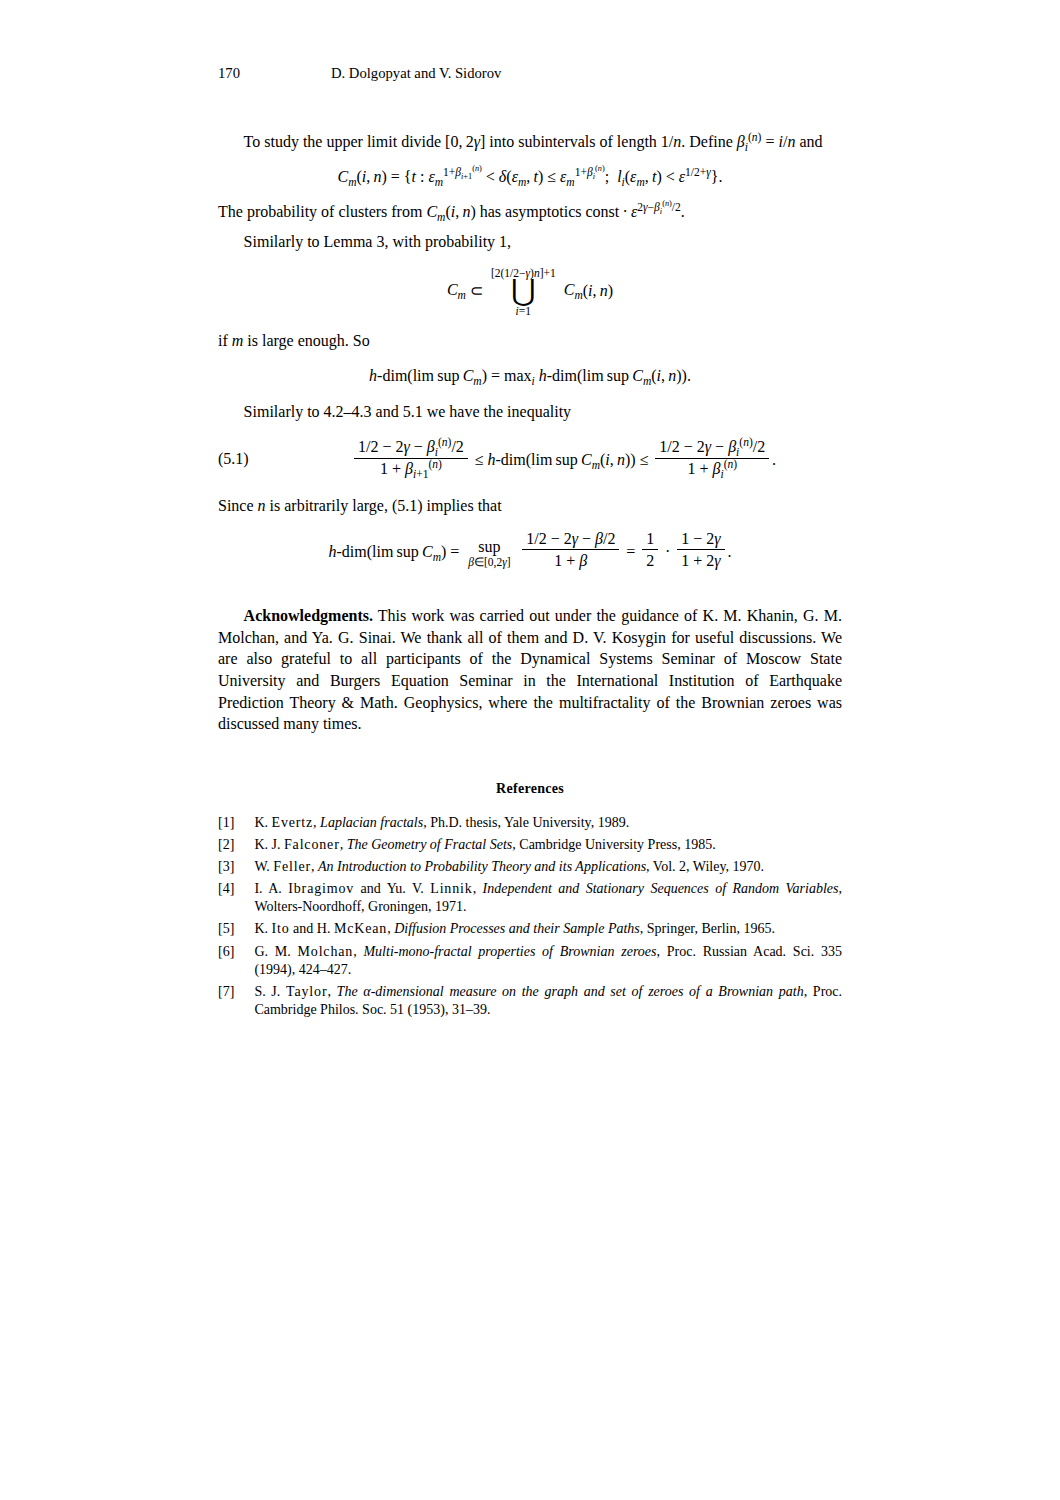170 D. Dolgopyat and V. Sidorov
To study the upper limit divide [0, 2γ] into subintervals of length 1/n. Define βi(n) = i/n and
Cm(i, n) = {t : εm1+βi+1(n) < δ(εm, t) ≤ εm1+βi(n); li(εm, t) < ε1/2+γ}.
The probability of clusters from Cm(i, n) has asymptotics const · ε2γ−βi(n)/2.
Similarly to Lemma 3, with probability 1,
Cm ⊂ [2(1/2−γ)n]+1 ⋃ i=1 Cm(i, n)
if m is large enough. So
h-dim(lim sup Cm) = maxi h-dim(lim sup Cm(i, n)).
Similarly to 4.2–4.3 and 5.1 we have the inequality
(5.1) 1/2 − 2γ − βi(n)/2 1 + βi+1(n) ≤ h-dim(lim sup Cm(i, n)) ≤ 1/2 − 2γ − βi(n)/2 1 + βi(n) .
Since n is arbitrarily large, (5.1) implies that
h-dim(lim sup Cm) = sup β∈[0,2γ] 1/2 − 2γ − β/2 1 + β = 1 2 · 1 − 2γ 1 + 2γ .
Acknowledgments. This work was carried out under the guidance of K. M. Khanin, G. M. Molchan, and Ya. G. Sinai. We thank all of them and D. V. Kosygin for useful discussions. We are also grateful to all participants of the Dynamical Systems Seminar of Moscow State University and Burgers Equation Seminar in the International Institution of Earthquake Prediction Theory & Math. Geophysics, where the multifractality of the Brownian zeroes was discussed many times.
References
[1] K. Evertz, Laplacian fractals, Ph.D. thesis, Yale University, 1989.
[2] K. J. Falconer, The Geometry of Fractal Sets, Cambridge University Press, 1985.
[3] W. Feller, An Introduction to Probability Theory and its Applications, Vol. 2, Wiley, 1970.
[4] I. A. Ibragimov and Yu. V. Linnik, Independent and Stationary Sequences of Random Variables, Wolters-Noordhoff, Groningen, 1971.
[5] K. Ito and H. McKean, Diffusion Processes and their Sample Paths, Springer, Berlin, 1965.
[6] G. M. Molchan, Multi-mono-fractal properties of Brownian zeroes, Proc. Russian Acad. Sci. 335 (1994), 424–427.
[7] S. J. Taylor, The α-dimensional measure on the graph and set of zeroes of a Brownian path, Proc. Cambridge Philos. Soc. 51 (1953), 31–39.